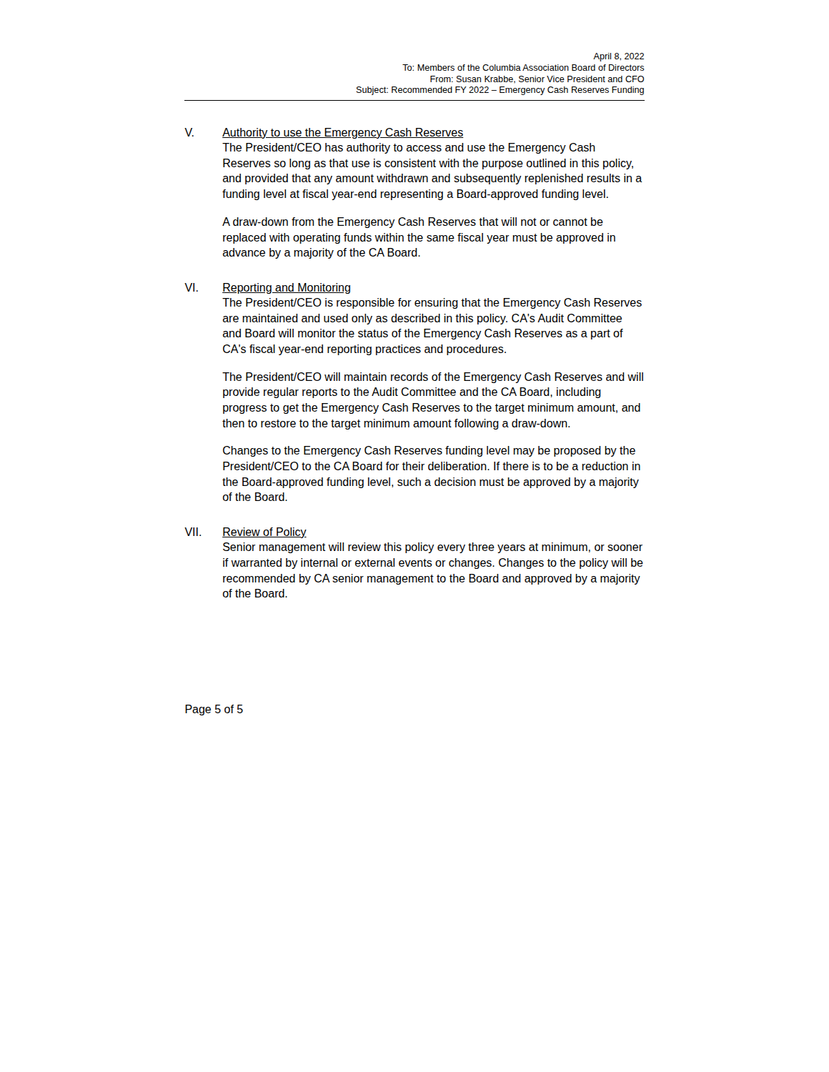April 8, 2022
To: Members of the Columbia Association Board of Directors
From: Susan Krabbe, Senior Vice President and CFO
Subject: Recommended FY 2022 – Emergency Cash Reserves Funding
V. Authority to use the Emergency Cash Reserves
The President/CEO has authority to access and use the Emergency Cash Reserves so long as that use is consistent with the purpose outlined in this policy, and provided that any amount withdrawn and subsequently replenished results in a funding level at fiscal year-end representing a Board-approved funding level.
A draw-down from the Emergency Cash Reserves that will not or cannot be replaced with operating funds within the same fiscal year must be approved in advance by a majority of the CA Board.
VI. Reporting and Monitoring
The President/CEO is responsible for ensuring that the Emergency Cash Reserves are maintained and used only as described in this policy. CA's Audit Committee and Board will monitor the status of the Emergency Cash Reserves as a part of CA's fiscal year-end reporting practices and procedures.
The President/CEO will maintain records of the Emergency Cash Reserves and will provide regular reports to the Audit Committee and the CA Board, including progress to get the Emergency Cash Reserves to the target minimum amount, and then to restore to the target minimum amount following a draw-down.
Changes to the Emergency Cash Reserves funding level may be proposed by the President/CEO to the CA Board for their deliberation. If there is to be a reduction in the Board-approved funding level, such a decision must be approved by a majority of the Board.
VII. Review of Policy
Senior management will review this policy every three years at minimum, or sooner if warranted by internal or external events or changes. Changes to the policy will be recommended by CA senior management to the Board and approved by a majority of the Board.
Page 5 of 5